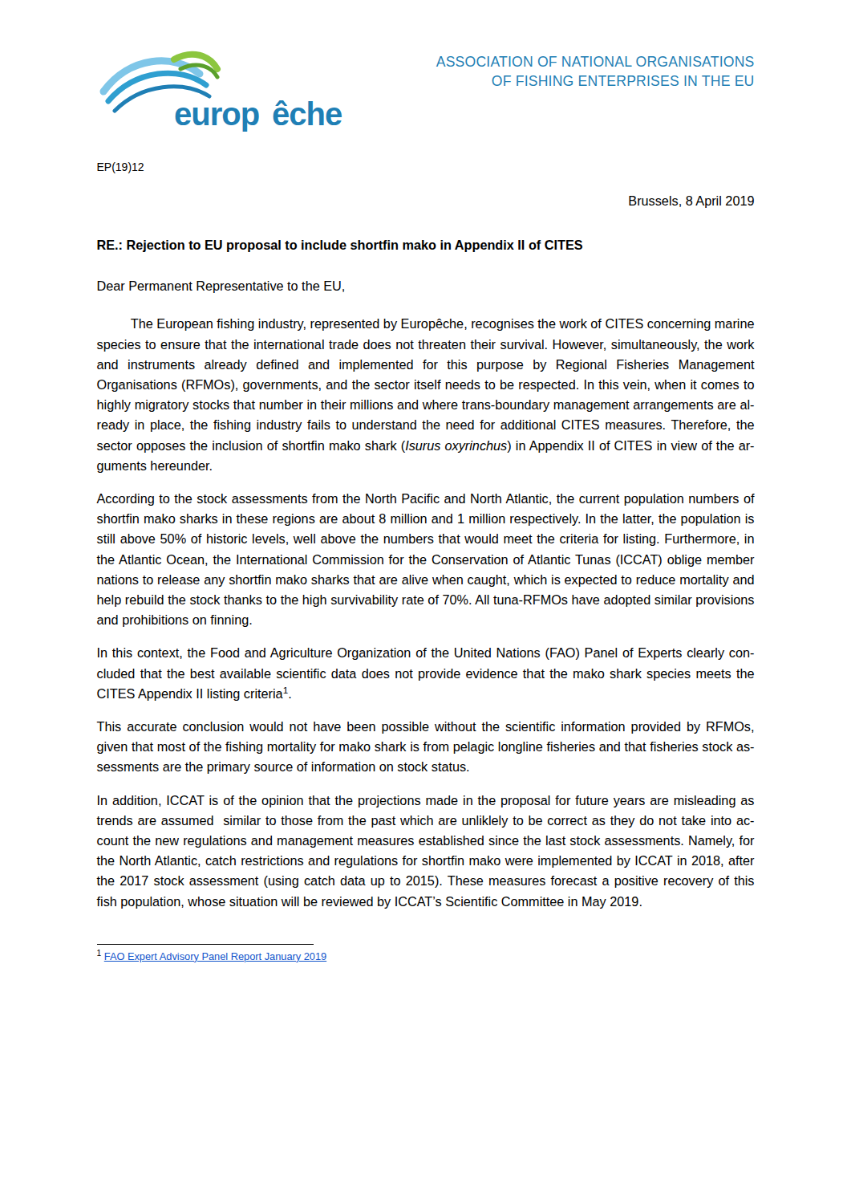europêche europ êche
ASSOCIATION OF NATIONAL ORGANISATIONS OF FISHING ENTERPRISES IN THE EU
EP(19)12
Brussels, 8 April 2019
RE.: Rejection to EU proposal to include shortfin mako in Appendix II of CITES
Dear Permanent Representative to the EU,
The European fishing industry, represented by Europêche, recognises the work of CITES concerning marine species to ensure that the international trade does not threaten their survival. However, simultaneously, the work and instruments already defined and implemented for this purpose by Regional Fisheries Management Organisations (RFMOs), governments, and the sector itself needs to be respected. In this vein, when it comes to highly migratory stocks that number in their millions and where trans-boundary management arrangements are already in place, the fishing industry fails to understand the need for additional CITES measures. Therefore, the sector opposes the inclusion of shortfin mako shark (Isurus oxyrinchus) in Appendix II of CITES in view of the arguments hereunder.
According to the stock assessments from the North Pacific and North Atlantic, the current population numbers of shortfin mako sharks in these regions are about 8 million and 1 million respectively. In the latter, the population is still above 50% of historic levels, well above the numbers that would meet the criteria for listing. Furthermore, in the Atlantic Ocean, the International Commission for the Conservation of Atlantic Tunas (ICCAT) oblige member nations to release any shortfin mako sharks that are alive when caught, which is expected to reduce mortality and help rebuild the stock thanks to the high survivability rate of 70%. All tuna-RFMOs have adopted similar provisions and prohibitions on finning.
In this context, the Food and Agriculture Organization of the United Nations (FAO) Panel of Experts clearly concluded that the best available scientific data does not provide evidence that the mako shark species meets the CITES Appendix II listing criteria1.
This accurate conclusion would not have been possible without the scientific information provided by RFMOs, given that most of the fishing mortality for mako shark is from pelagic longline fisheries and that fisheries stock assessments are the primary source of information on stock status.
In addition, ICCAT is of the opinion that the projections made in the proposal for future years are misleading as trends are assumed similar to those from the past which are unliklely to be correct as they do not take into account the new regulations and management measures established since the last stock assessments. Namely, for the North Atlantic, catch restrictions and regulations for shortfin mako were implemented by ICCAT in 2018, after the 2017 stock assessment (using catch data up to 2015). These measures forecast a positive recovery of this fish population, whose situation will be reviewed by ICCAT’s Scientific Committee in May 2019.
1 FAO Expert Advisory Panel Report January 2019